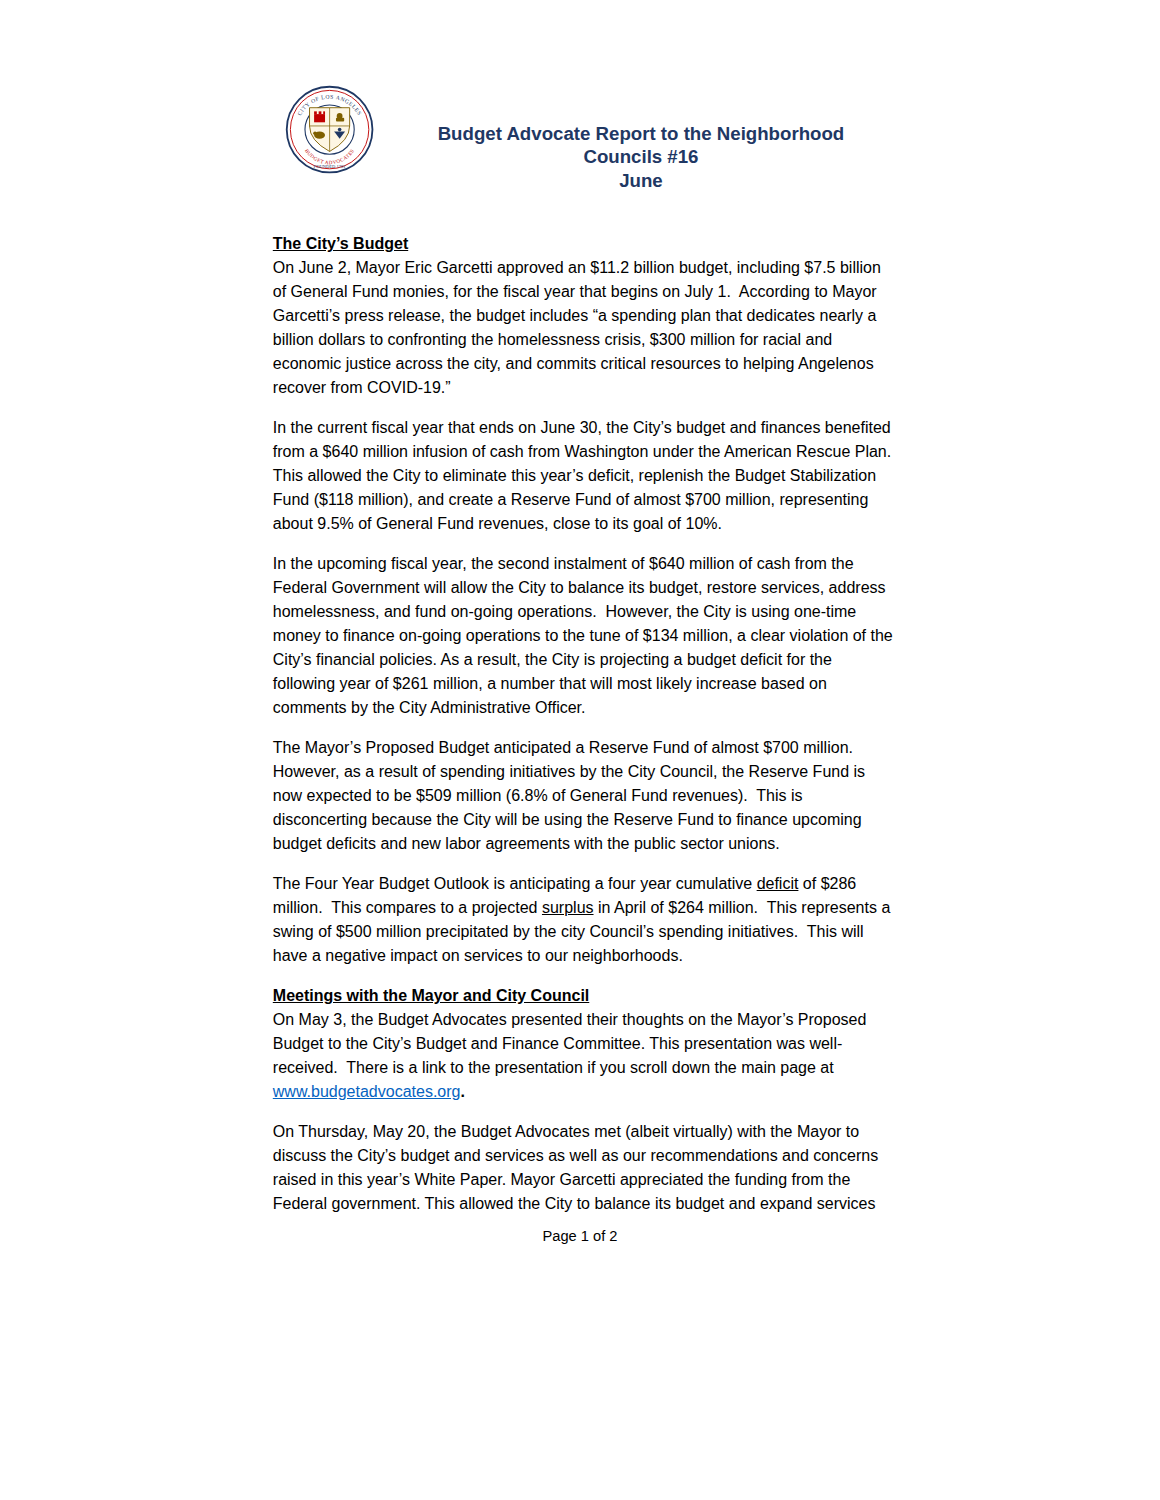CITY OF LOS ANGELES BUDGET ADVOCATES FOUNDED 1781
Budget Advocate Report to the Neighborhood Councils #16
June
The City’s Budget
On June 2, Mayor Eric Garcetti approved an $11.2 billion budget, including $7.5 billion of General Fund monies, for the fiscal year that begins on July 1. According to Mayor Garcetti’s press release, the budget includes “a spending plan that dedicates nearly a billion dollars to confronting the homelessness crisis, $300 million for racial and economic justice across the city, and commits critical resources to helping Angelenos recover from COVID-19.”
In the current fiscal year that ends on June 30, the City’s budget and finances benefited from a $640 million infusion of cash from Washington under the American Rescue Plan. This allowed the City to eliminate this year’s deficit, replenish the Budget Stabilization Fund ($118 million), and create a Reserve Fund of almost $700 million, representing about 9.5% of General Fund revenues, close to its goal of 10%.
In the upcoming fiscal year, the second instalment of $640 million of cash from the Federal Government will allow the City to balance its budget, restore services, address homelessness, and fund on-going operations. However, the City is using one-time money to finance on-going operations to the tune of $134 million, a clear violation of the City’s financial policies. As a result, the City is projecting a budget deficit for the following year of $261 million, a number that will most likely increase based on comments by the City Administrative Officer.
The Mayor’s Proposed Budget anticipated a Reserve Fund of almost $700 million. However, as a result of spending initiatives by the City Council, the Reserve Fund is now expected to be $509 million (6.8% of General Fund revenues). This is disconcerting because the City will be using the Reserve Fund to finance upcoming budget deficits and new labor agreements with the public sector unions.
The Four Year Budget Outlook is anticipating a four year cumulative deficit of $286 million. This compares to a projected surplus in April of $264 million. This represents a swing of $500 million precipitated by the city Council’s spending initiatives. This will have a negative impact on services to our neighborhoods.
Meetings with the Mayor and City Council
On May 3, the Budget Advocates presented their thoughts on the Mayor’s Proposed Budget to the City’s Budget and Finance Committee. This presentation was well-received. There is a link to the presentation if you scroll down the main page at www.budgetadvocates.org.
On Thursday, May 20, the Budget Advocates met (albeit virtually) with the Mayor to discuss the City’s budget and services as well as our recommendations and concerns raised in this year’s White Paper. Mayor Garcetti appreciated the funding from the Federal government. This allowed the City to balance its budget and expand services
Page 1 of 2